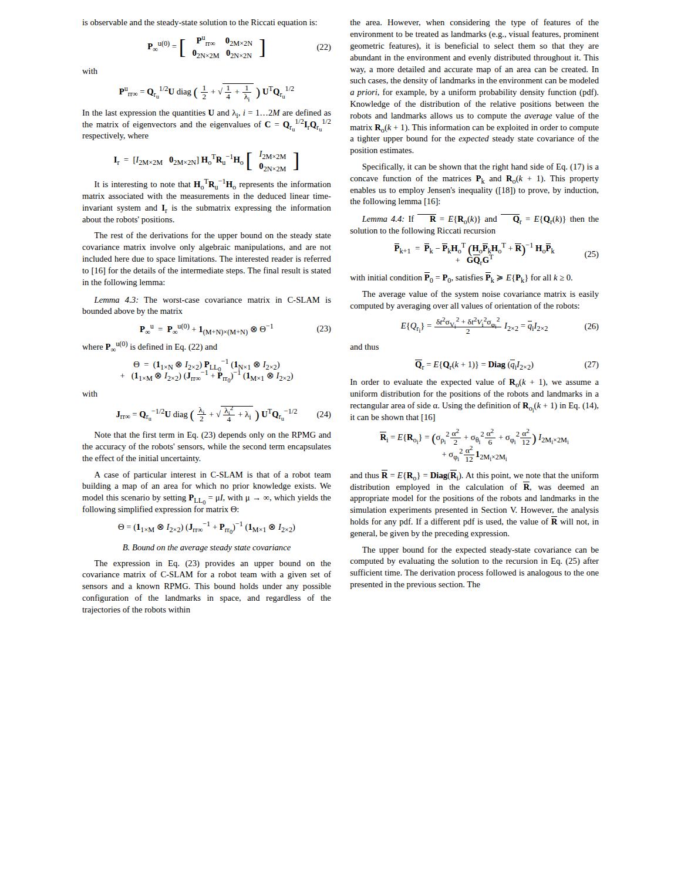is observable and the steady-state solution to the Riccati equation is:
P∞u(0) = [
| P u rr∞ | 0 2M×2N |
| 0 2N×2M | 0 2N×2N |
] (22)
with
Purr∞ = Qru1/2U diag ( 12 + √14 + 1 λi ) UTQru1/2
In the last expression the quantities U and λi, i = 1…2M are defined as the matrix of eigenvectors and the eigenvalues of C = Qru1/2IrQru1/2 respectively, where
Ir = [I2M×2M 02M×2N] HoTRu−1Ho [
| I 2M×2M |
| 0 2N×2M |
]
It is interesting to note that HoTRu−1Ho represents the information matrix associated with the measurements in the deduced linear time-invariant system and Ir is the submatrix expressing the information about the robots' positions.
The rest of the derivations for the upper bound on the steady state covariance matrix involve only algebraic manipulations, and are not included here due to space limitations. The interested reader is referred to [16] for the details of the intermediate steps. The final result is stated in the following lemma:
Lemma 4.3: The worst-case covariance matrix in C-SLAM is bounded above by the matrix
P∞u = P∞u(0) + 1(M+N)×(M+N) ⊗ Θ−1 (23)
where P∞u(0) is defined in Eq. (22) and
Θ = (11×N ⊗ I2×2) PLL0−1 (1N×1 ⊗ I2×2) + (11×M ⊗ I2×2) (Jrr∞−1 + Prr0)−1 (1M×1 ⊗ I2×2)
with
Jrr∞ = Qru−1/2U diag ( λi 2 + √λi24 + λi ) UTQru−1/2 (24)
Note that the first term in Eq. (23) depends only on the RPMG and the accuracy of the robots' sensors, while the second term encapsulates the effect of the initial uncertainty.
A case of particular interest in C-SLAM is that of a robot team building a map of an area for which no prior knowledge exists. We model this scenario by setting PLL0 = μI, with μ → ∞, which yields the following simplified expression for matrix Θ:
Θ = (11×M ⊗ I2×2) (Jrr∞−1 + Prr0)−1 (1M×1 ⊗ I2×2)
B. Bound on the average steady state covariance
The expression in Eq. (23) provides an upper bound on the covariance matrix of C-SLAM for a robot team with a given set of sensors and a known RPMG. This bound holds under any possible configuration of the landmarks in space, and regardless of the trajectories of the robots within
the area. However, when considering the type of features of the environment to be treated as landmarks (e.g., visual features, prominent geometric features), it is beneficial to select them so that they are abundant in the environment and evenly distributed throughout it. This way, a more detailed and accurate map of an area can be created. In such cases, the density of landmarks in the environment can be modeled a priori, for example, by a uniform probability density function (pdf). Knowledge of the distribution of the relative positions between the robots and landmarks allows us to compute the average value of the matrix Ro(k + 1). This information can be exploited in order to compute a tighter upper bound for the expected steady state covariance of the position estimates.
Specifically, it can be shown that the right hand side of Eq. (17) is a concave function of the matrices Pk and Ro(k + 1). This property enables us to employ Jensen's inequality ([18]) to prove, by induction, the following lemma [16]:
Lemma 4.4: If R = E{Ro(k)} and Qr = E{Qr(k)} then the solution to the following Riccati recursion
Pk+1 = Pk − PkHoT (HoPkHoT + R)−1 HoPk + GQrGT (25)
with initial condition P0 = P0, satisfies Pk ≽ E{Pk} for all k ≥ 0.
The average value of the system noise covariance matrix is easily computed by averaging over all values of orientation of the robots:
E{Qri} = δt2σVi2 + δt2Vi2σφi22 I2×2 = qiI2×2 (26)
and thus
Qr = E{Qr(k + 1)} = Diag (qiI2×2) (27)
In order to evaluate the expected value of Ro(k + 1), we assume a uniform distribution for the positions of the robots and landmarks in a rectangular area of side α. Using the definition of Roi(k + 1) in Eq. (14), it can be shown that [16]
Ri = E{Roi} = (σρi2α22 + σθi2α26 + σφi2α212) I2Mi×2Mi + σφi2α21212Mi×2Mi
and thus R = E{Ro} = Diag(Ri). At this point, we note that the uniform distribution employed in the calculation of R, was deemed an appropriate model for the positions of the robots and landmarks in the simulation experiments presented in Section V. However, the analysis holds for any pdf. If a different pdf is used, the value of R will not, in general, be given by the preceding expression.
The upper bound for the expected steady-state covariance can be computed by evaluating the solution to the recursion in Eq. (25) after sufficient time. The derivation process followed is analogous to the one presented in the previous section. The